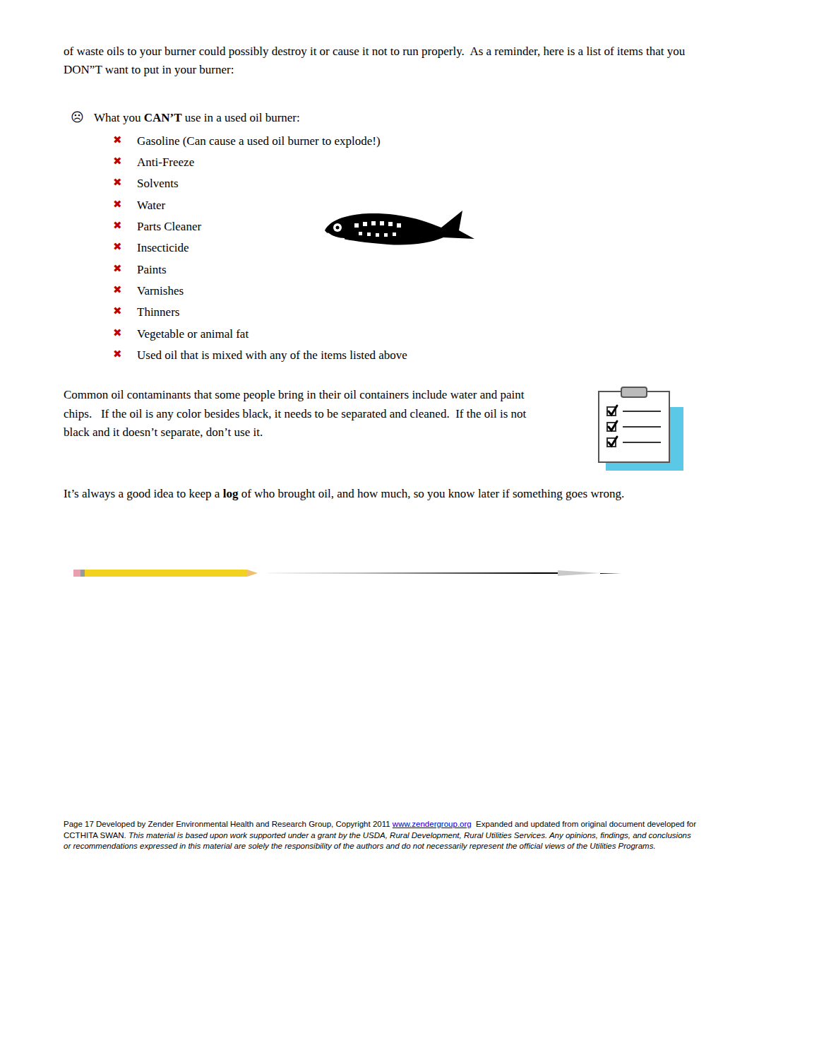of waste oils to your burner could possibly destroy it or cause it not to run properly. As a reminder, here is a list of items that you DON”T want to put in your burner:
☹ What you CAN’T use in a used oil burner:
Gasoline (Can cause a used oil burner to explode!)
Anti-Freeze
Solvents
Water
Parts Cleaner
Insecticide
Paints
Varnishes
Thinners
Vegetable or animal fat
Used oil that is mixed with any of the items listed above
Common oil contaminants that some people bring in their oil containers include water and paint chips. If the oil is any color besides black, it needs to be separated and cleaned. If the oil is not black and it doesn’t separate, don’t use it.
It’s always a good idea to keep a log of who brought oil, and how much, so you know later if something goes wrong.
Page 17 Developed by Zender Environmental Health and Research Group, Copyright 2011 www.zendergroup.org Expanded and updated from original document developed for CCTHITA SWAN. This material is based upon work supported under a grant by the USDA, Rural Development, Rural Utilities Services. Any opinions, findings, and conclusions or recommendations expressed in this material are solely the responsibility of the authors and do not necessarily represent the official views of the Utilities Programs.